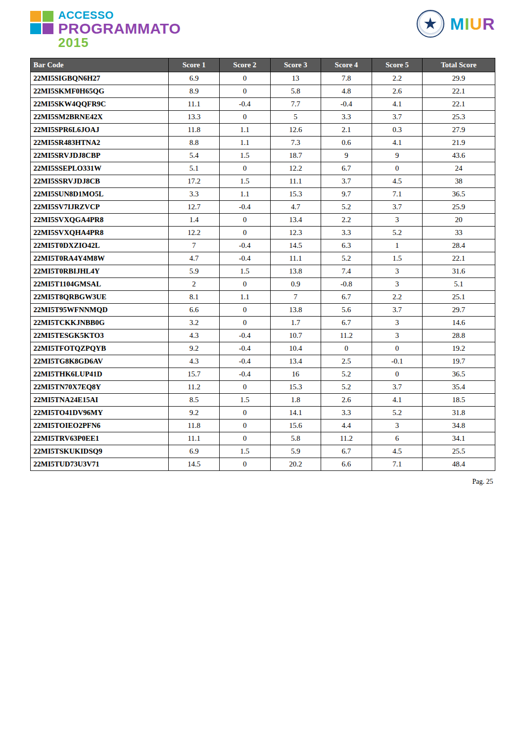ACCESSO
PROGRAMMATO
2015
MIUR
| Bar Code | Score 1 | Score 2 | Score 3 | Score 4 | Score 5 | Total Score |
| --- | --- | --- | --- | --- | --- | --- |
| 22MI5SIGBQN6H27 | 6.9 | 0 | 13 | 7.8 | 2.2 | 29.9 |
| 22MI5SKMF0H65QG | 8.9 | 0 | 5.8 | 4.8 | 2.6 | 22.1 |
| 22MI5SKW4QQFR9C | 11.1 | -0.4 | 7.7 | -0.4 | 4.1 | 22.1 |
| 22MI5SM2BRNE42X | 13.3 | 0 | 5 | 3.3 | 3.7 | 25.3 |
| 22MI5SPR6L6JOAJ | 11.8 | 1.1 | 12.6 | 2.1 | 0.3 | 27.9 |
| 22MI5SR483HTNA2 | 8.8 | 1.1 | 7.3 | 0.6 | 4.1 | 21.9 |
| 22MI5SRVJDJ8CBP | 5.4 | 1.5 | 18.7 | 9 | 9 | 43.6 |
| 22MI5SSEPLO331W | 5.1 | 0 | 12.2 | 6.7 | 0 | 24 |
| 22MI5SSRVJDJ8CB | 17.2 | 1.5 | 11.1 | 3.7 | 4.5 | 38 |
| 22MI5SUN8D1MO5L | 3.3 | 1.1 | 15.3 | 9.7 | 7.1 | 36.5 |
| 22MI5SV7IJRZVCP | 12.7 | -0.4 | 4.7 | 5.2 | 3.7 | 25.9 |
| 22MI5SVXQGA4PR8 | 1.4 | 0 | 13.4 | 2.2 | 3 | 20 |
| 22MI5SVXQHA4PR8 | 12.2 | 0 | 12.3 | 3.3 | 5.2 | 33 |
| 22MI5T0DXZIO42L | 7 | -0.4 | 14.5 | 6.3 | 1 | 28.4 |
| 22MI5T0RA4Y4M8W | 4.7 | -0.4 | 11.1 | 5.2 | 1.5 | 22.1 |
| 22MI5T0RBIJHL4Y | 5.9 | 1.5 | 13.8 | 7.4 | 3 | 31.6 |
| 22MI5T1104GMSAL | 2 | 0 | 0.9 | -0.8 | 3 | 5.1 |
| 22MI5T8QRBGW3UE | 8.1 | 1.1 | 7 | 6.7 | 2.2 | 25.1 |
| 22MI5T95WFNNMQD | 6.6 | 0 | 13.8 | 5.6 | 3.7 | 29.7 |
| 22MI5TCKKJNBB0G | 3.2 | 0 | 1.7 | 6.7 | 3 | 14.6 |
| 22MI5TESGK5KTO3 | 4.3 | -0.4 | 10.7 | 11.2 | 3 | 28.8 |
| 22MI5TFOTQZPQYB | 9.2 | -0.4 | 10.4 | 0 | 0 | 19.2 |
| 22MI5TG8K8GD6AV | 4.3 | -0.4 | 13.4 | 2.5 | -0.1 | 19.7 |
| 22MI5THK6LUP41D | 15.7 | -0.4 | 16 | 5.2 | 0 | 36.5 |
| 22MI5TN70X7EQ8Y | 11.2 | 0 | 15.3 | 5.2 | 3.7 | 35.4 |
| 22MI5TNA24E15AI | 8.5 | 1.5 | 1.8 | 2.6 | 4.1 | 18.5 |
| 22MI5TO41DV96MY | 9.2 | 0 | 14.1 | 3.3 | 5.2 | 31.8 |
| 22MI5TOIEO2PFN6 | 11.8 | 0 | 15.6 | 4.4 | 3 | 34.8 |
| 22MI5TRV63P0EE1 | 11.1 | 0 | 5.8 | 11.2 | 6 | 34.1 |
| 22MI5TSKUKIDSQ9 | 6.9 | 1.5 | 5.9 | 6.7 | 4.5 | 25.5 |
| 22MI5TUD73U3V71 | 14.5 | 0 | 20.2 | 6.6 | 7.1 | 48.4 |
Pag. 25